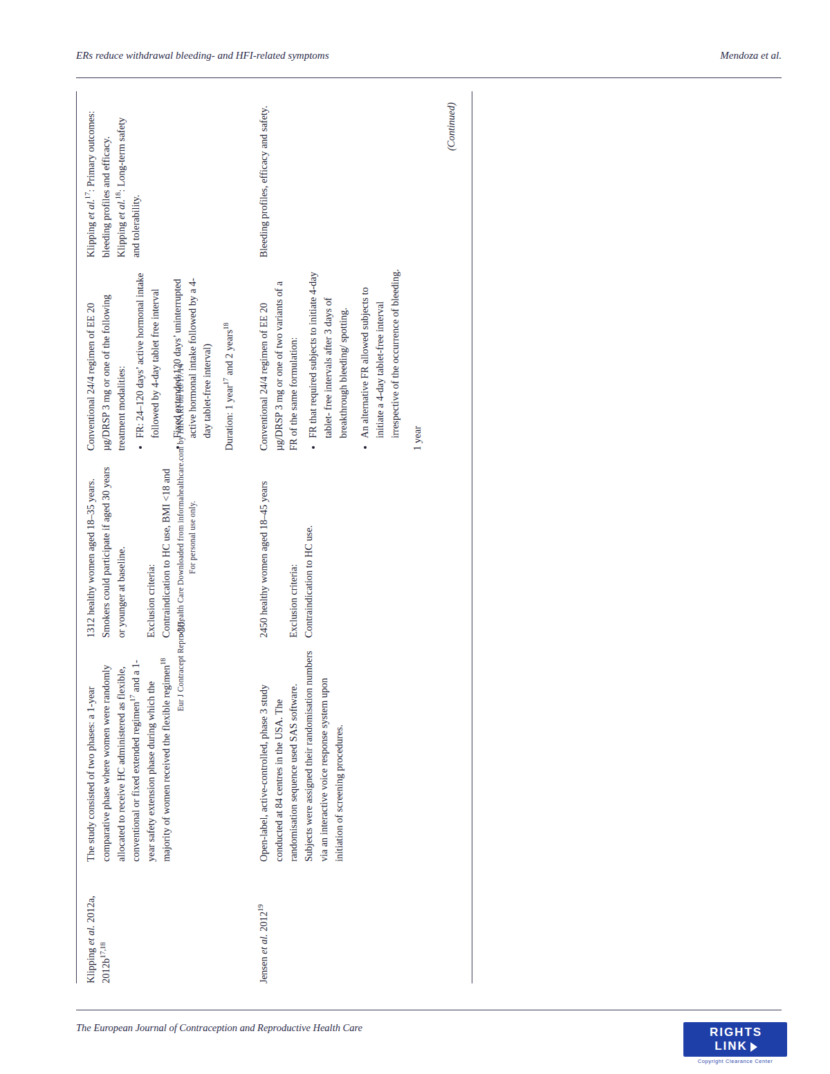Eur J Contracept Reprod Health Care Downloaded from informahealthcare.com by HINARI on 10/17/14
For personal use only.
ERs reduce withdrawal bleeding- and HFI-related symptoms Mendoza et al.
| Klipping et al. 2012a, 2012b 17,18 | The study consisted of two phases: a 1-year comparative phase where women were randomly allocated to receive HC administered as flexible, conventional or fixed extended regimen 17 and a 1-year safety extension phase during which the majority of women received the flexible regimen 18 | 1312 healthy women aged 18–35 years. Smokers could participate if aged 30 years or younger at baseline. Exclusion criteria: Contraindication to HC use, BMI <18 and >30. | Conventional 24/4 regimen of EE 20 µg/DRSP 3 mg or one of the following treatment modalities: FR: 24–120 days’ active hormonal intake followed by 4-day tablet free interval Fixed extended:120 days’ uninterrupted active hormonal intake followed by a 4-day tablet-free interval) Duration: 1 year 17 and 2 years 18 | Klipping et al. 17 : Primary outcomes: bleeding profiles and efficacy. Klipping et al. 18 : Long-term safety and tolerability. |
| Jensen et al. 2012 19 | Open-label, active-controlled, phase 3 study conducted at 84 centres in the USA. The randomisation sequence used SAS software. Subjects were assigned their randomisation numbers via an interactive voice response system upon initiation of screening procedures. | 2450 healthy women aged 18–45 years Exclusion criteria: Contraindication to HC use. | Conventional 24/4 regimen of EE 20 µg/DRSP 3 mg or one of two variants of a FR of the same formulation: FR that required subjects to initiate 4-day tablet- free intervals after 3 days of breakthrough bleeding/ spotting. An alternative FR allowed subjects to initiate a 4-day tablet-free interval irrespective of the occurrence of bleeding. 1 year | Bleeding profiles, efficacy and safety. |
| (Continued) |
The European Journal of Contraception and Reproductive Health Care 325
RIGHTS LINK
Copyright Clearance Center